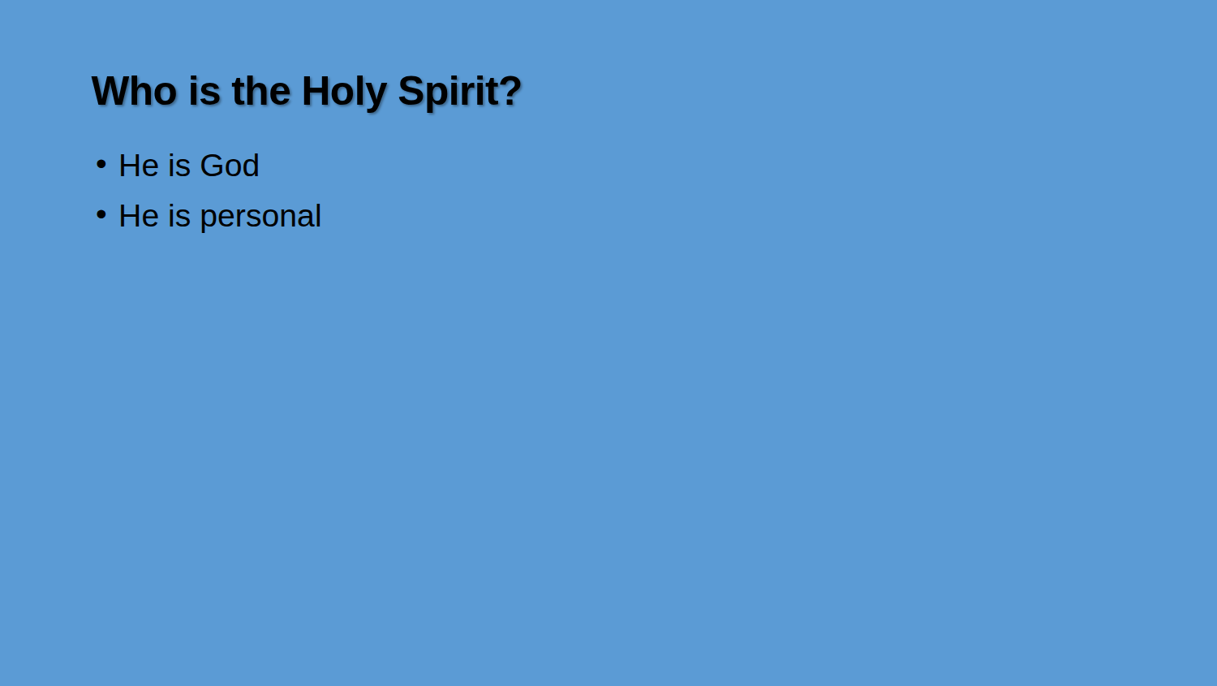Who is the Holy Spirit?
He is God
He is personal